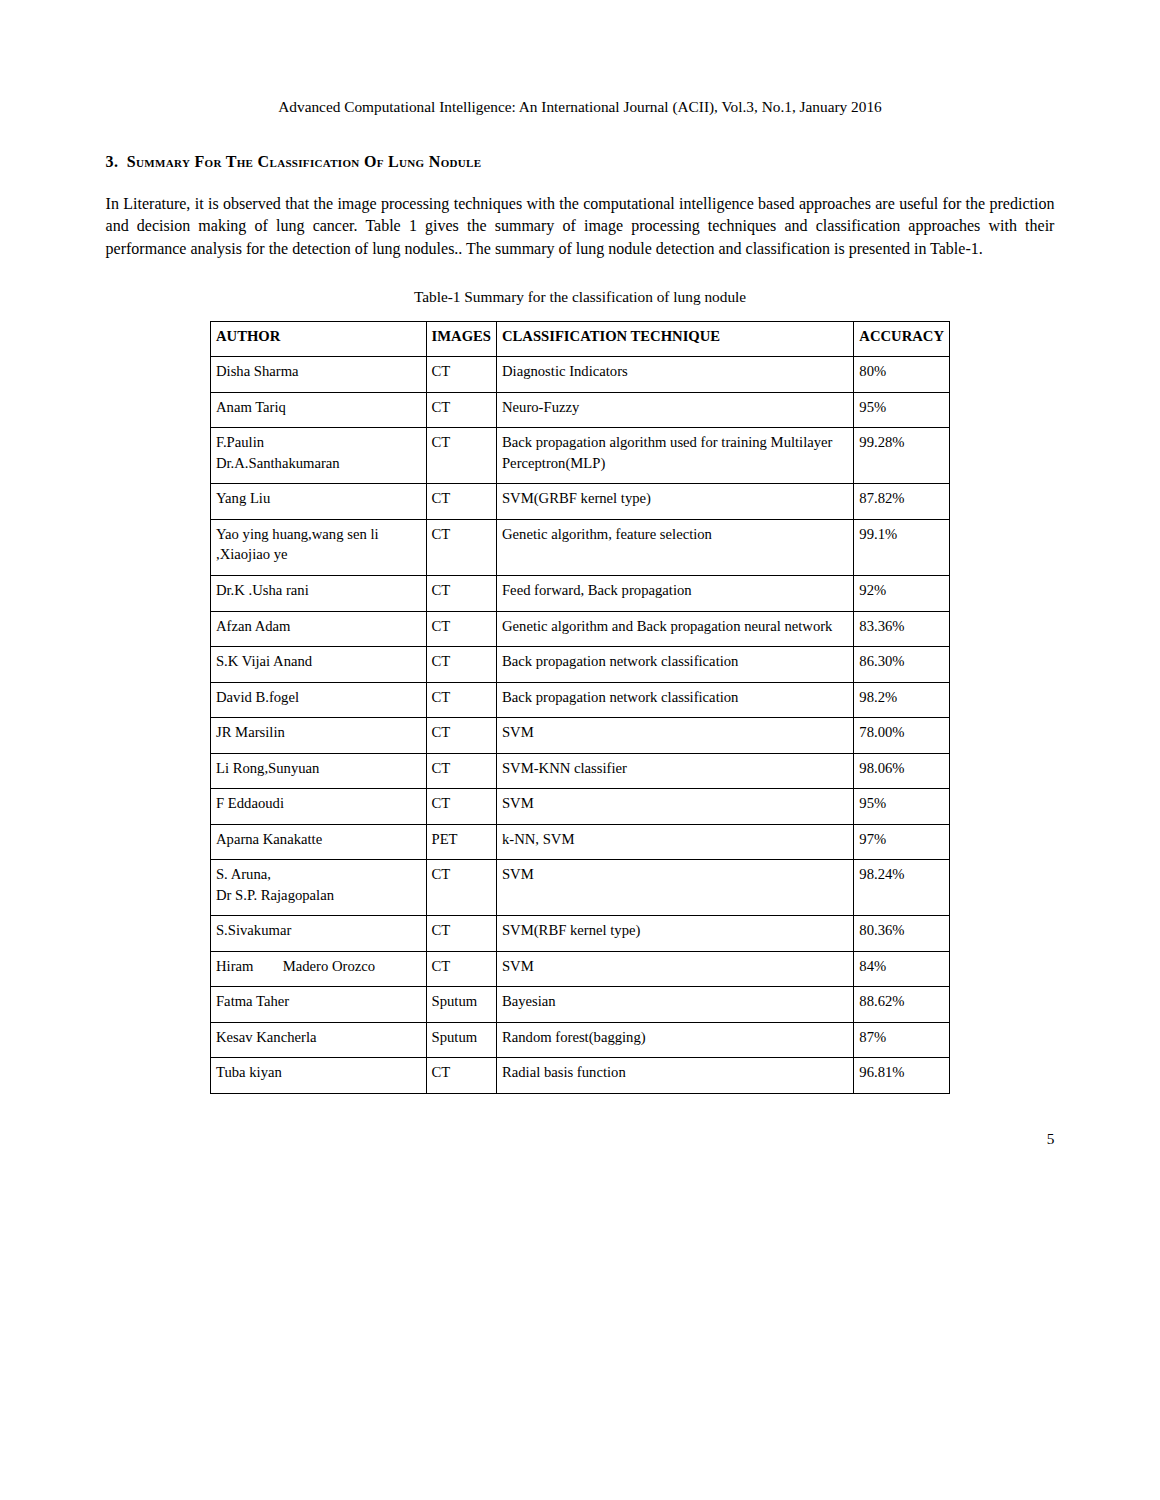Advanced Computational Intelligence: An International Journal (ACII), Vol.3, No.1, January 2016
3. Summary For The Classification Of Lung Nodule
In Literature, it is observed that the image processing techniques with the computational intelligence based approaches are useful for the prediction and decision making of lung cancer. Table 1 gives the summary of image processing techniques and classification approaches with their performance analysis for the detection of lung nodules.. The summary of lung nodule detection and classification is presented in Table-1.
Table-1 Summary for the classification of lung nodule
| AUTHOR | IMAGES | CLASSIFICATION TECHNIQUE | ACCURACY |
| --- | --- | --- | --- |
| Disha Sharma | CT | Diagnostic Indicators | 80% |
| Anam Tariq | CT | Neuro-Fuzzy | 95% |
| F.Paulin Dr.A.Santhakumaran | CT | Back propagation algorithm used for training Multilayer Perceptron(MLP) | 99.28% |
| Yang Liu | CT | SVM(GRBF kernel type) | 87.82% |
| Yao ying huang,wang sen li ,Xiaojiao ye | CT | Genetic algorithm, feature selection | 99.1% |
| Dr.K .Usha rani | CT | Feed forward, Back propagation | 92% |
| Afzan Adam | CT | Genetic algorithm and Back propagation neural network | 83.36% |
| S.K Vijai Anand | CT | Back propagation network classification | 86.30% |
| David B.fogel | CT | Back propagation network classification | 98.2% |
| JR Marsilin | CT | SVM | 78.00% |
| Li Rong,Sunyuan | CT | SVM-KNN classifier | 98.06% |
| F Eddaoudi | CT | SVM | 95% |
| Aparna Kanakatte | PET | k-NN, SVM | 97% |
| S. Aruna, Dr S.P. Rajagopalan | CT | SVM | 98.24% |
| S.Sivakumar | CT | SVM(RBF kernel type) | 80.36% |
| Hiram Madero Orozco | CT | SVM | 84% |
| Fatma Taher | Sputum | Bayesian | 88.62% |
| Kesav Kancherla | Sputum | Random forest(bagging) | 87% |
| Tuba kiyan | CT | Radial basis function | 96.81% |
5